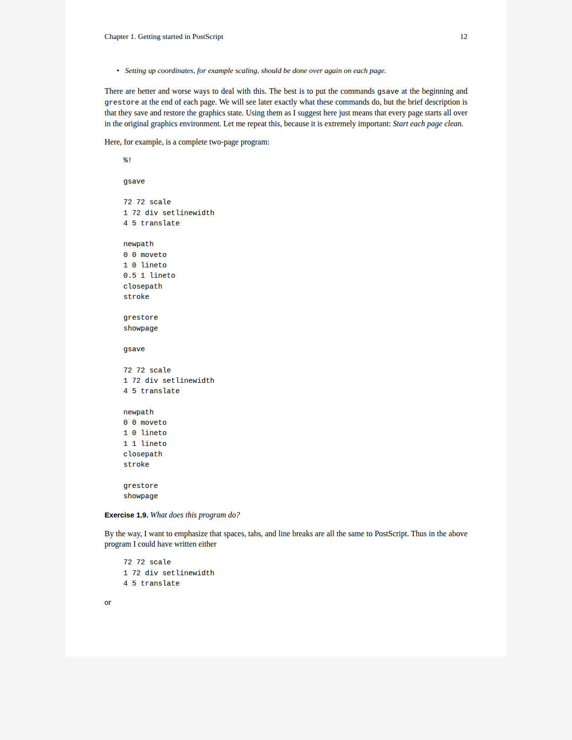Chapter 1. Getting started in PostScript 12
Setting up coordinates, for example scaling, should be done over again on each page.
There are better and worse ways to deal with this. The best is to put the commands gsave at the beginning and grestore at the end of each page. We will see later exactly what these commands do, but the brief description is that they save and restore the graphics state. Using them as I suggest here just means that every page starts all over in the original graphics environment. Let me repeat this, because it is extremely important: Start each page clean.
Here, for example, is a complete two-page program:
%!

gsave

72 72 scale
1 72 div setlinewidth
4 5 translate

newpath
0 0 moveto
1 0 lineto
0.5 1 lineto
closepath
stroke

grestore
showpage

gsave

72 72 scale
1 72 div setlinewidth
4 5 translate

newpath
0 0 moveto
1 0 lineto
1 1 lineto
closepath
stroke

grestore
showpage
Exercise 1.9. What does this program do?
By the way, I want to emphasize that spaces, tabs, and line breaks are all the same to PostScript. Thus in the above program I could have written either
72 72 scale
1 72 div setlinewidth
4 5 translate
or